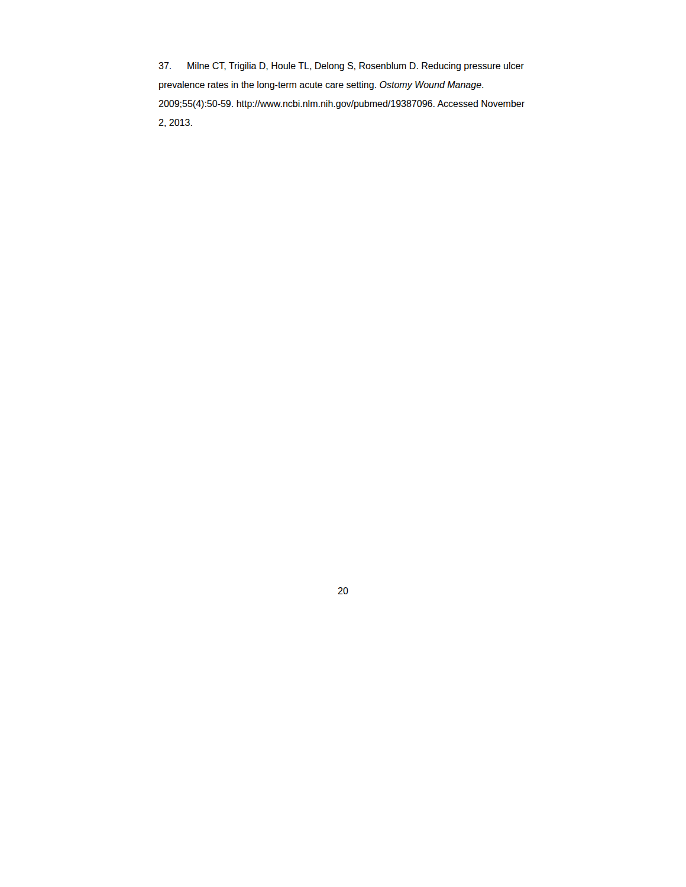37. Milne CT, Trigilia D, Houle TL, Delong S, Rosenblum D. Reducing pressure ulcer prevalence rates in the long-term acute care setting. Ostomy Wound Manage. 2009;55(4):50-59. http://www.ncbi.nlm.nih.gov/pubmed/19387096. Accessed November 2, 2013.
20